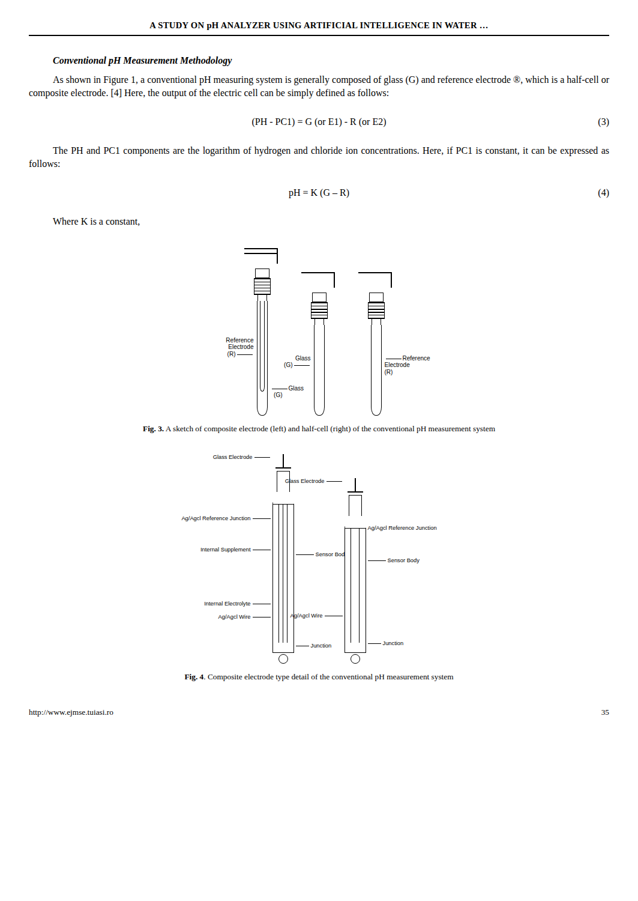A STUDY ON pH ANALYZER USING ARTIFICIAL INTELLIGENCE IN WATER …
Conventional pH Measurement Methodology
As shown in Figure 1, a conventional pH measuring system is generally composed of glass (G) and reference electrode ®, which is a half-cell or composite electrode. [4] Here, the output of the electric cell can be simply defined as follows:
(PH - PC1) = G (or E1) - R (or E2) (3)
The PH and PC1 components are the logarithm of hydrogen and chloride ion concentrations. Here, if PC1 is constant, it can be expressed as follows:
pH = K (G – R) (4)
Where K is a constant,
Reference
Electrode
(R)
Glass
(G)
Glass
(G)
Reference
Electrode
(R)
Fig. 3. A sketch of composite electrode (left) and half-cell (right) of the conventional pH measurement system
Ag/Agcl Reference Junction
Internal Supplement
Sensor Body
Internal Electrolyte
Ag/Agcl Wire
Junction
Glass Electrode
Ag/Agcl Reference Junction
Sensor Body
Ag/Agcl Wire
Junction
Glass Electrode
Fig. 4. Composite electrode type detail of the conventional pH measurement system
http://www.ejmse.tuiasi.ro 35